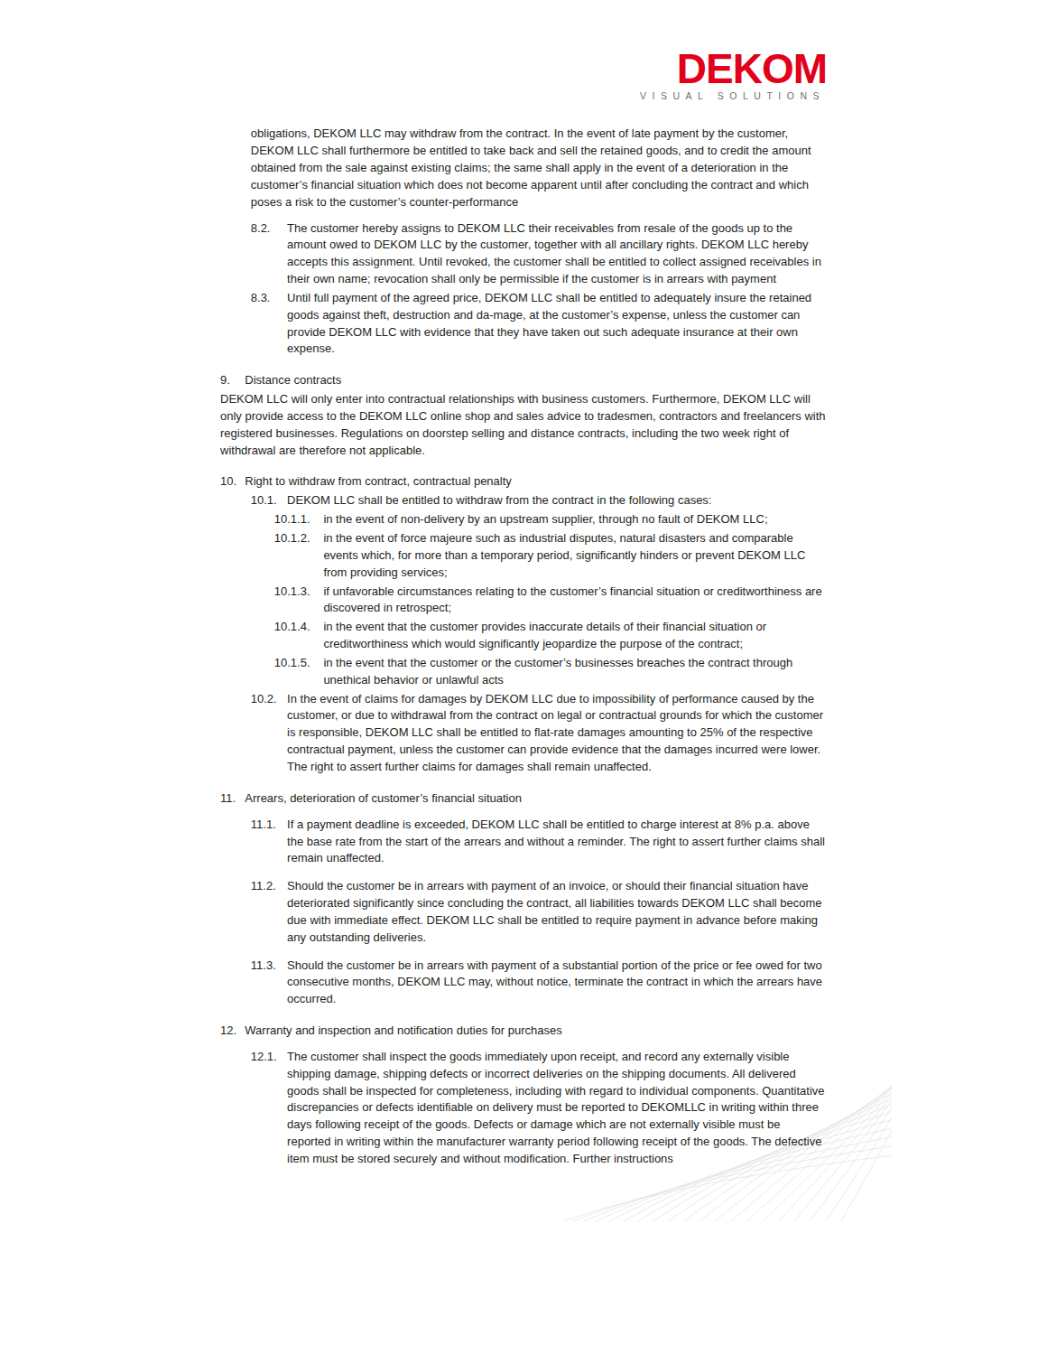DEKOM
VISUAL SOLUTIONS
obligations, DEKOM LLC may withdraw from the contract. In the event of late payment by the customer, DEKOM LLC shall furthermore be entitled to take back and sell the retained goods, and to credit the amount obtained from the sale against existing claims; the same shall apply in the event of a deterioration in the customer’s financial situation which does not become apparent until after concluding the contract and which poses a risk to the customer’s counter-performance
8.2. The customer hereby assigns to DEKOM LLC their receivables from resale of the goods up to the amount owed to DEKOM LLC by the customer, together with all ancillary rights. DEKOM LLC hereby accepts this assignment. Until revoked, the customer shall be entitled to collect assigned receivables in their own name; revocation shall only be permissible if the customer is in arrears with payment
8.3. Until full payment of the agreed price, DEKOM LLC shall be entitled to adequately insure the retained goods against theft, destruction and da-mage, at the customer’s expense, unless the customer can provide DEKOM LLC with evidence that they have taken out such adequate insurance at their own expense.
9. Distance contracts
DEKOM LLC will only enter into contractual relationships with business customers. Furthermore, DEKOM LLC will only provide access to the DEKOM LLC online shop and sales advice to tradesmen, contractors and freelancers with registered businesses. Regulations on doorstep selling and distance contracts, including the two week right of withdrawal are therefore not applicable.
10. Right to withdraw from contract, contractual penalty
10.1. DEKOM LLC shall be entitled to withdraw from the contract in the following cases:
10.1.1. in the event of non-delivery by an upstream supplier, through no fault of DEKOM LLC;
10.1.2. in the event of force majeure such as industrial disputes, natural disasters and comparable events which, for more than a temporary period, significantly hinders or prevent DEKOM LLC from providing services;
10.1.3. if unfavorable circumstances relating to the customer’s financial situation or creditworthiness are discovered in retrospect;
10.1.4. in the event that the customer provides inaccurate details of their financial situation or creditworthiness which would significantly jeopardize the purpose of the contract;
10.1.5. in the event that the customer or the customer’s businesses breaches the contract through unethical behavior or unlawful acts
10.2. In the event of claims for damages by DEKOM LLC due to impossibility of performance caused by the customer, or due to withdrawal from the contract on legal or contractual grounds for which the customer is responsible, DEKOM LLC shall be entitled to flat-rate damages amounting to 25% of the respective contractual payment, unless the customer can provide evidence that the damages incurred were lower. The right to assert further claims for damages shall remain unaffected.
11. Arrears, deterioration of customer’s financial situation
11.1. If a payment deadline is exceeded, DEKOM LLC shall be entitled to charge interest at 8% p.a. above the base rate from the start of the arrears and without a reminder. The right to assert further claims shall remain unaffected.
11.2. Should the customer be in arrears with payment of an invoice, or should their financial situation have deteriorated significantly since concluding the contract, all liabilities towards DEKOM LLC shall become due with immediate effect. DEKOM LLC shall be entitled to require payment in advance before making any outstanding deliveries.
11.3. Should the customer be in arrears with payment of a substantial portion of the price or fee owed for two consecutive months, DEKOM LLC may, without notice, terminate the contract in which the arrears have occurred.
12. Warranty and inspection and notification duties for purchases
12.1. The customer shall inspect the goods immediately upon receipt, and record any externally visible shipping damage, shipping defects or incorrect deliveries on the shipping documents. All delivered goods shall be inspected for completeness, including with regard to individual components. Quantitative discrepancies or defects identifiable on delivery must be reported to DEKOMLLC in writing within three days following receipt of the goods. Defects or damage which are not externally visible must be reported in writing within the manufacturer warranty period following receipt of the goods. The defective item must be stored securely and without modification. Further instructions